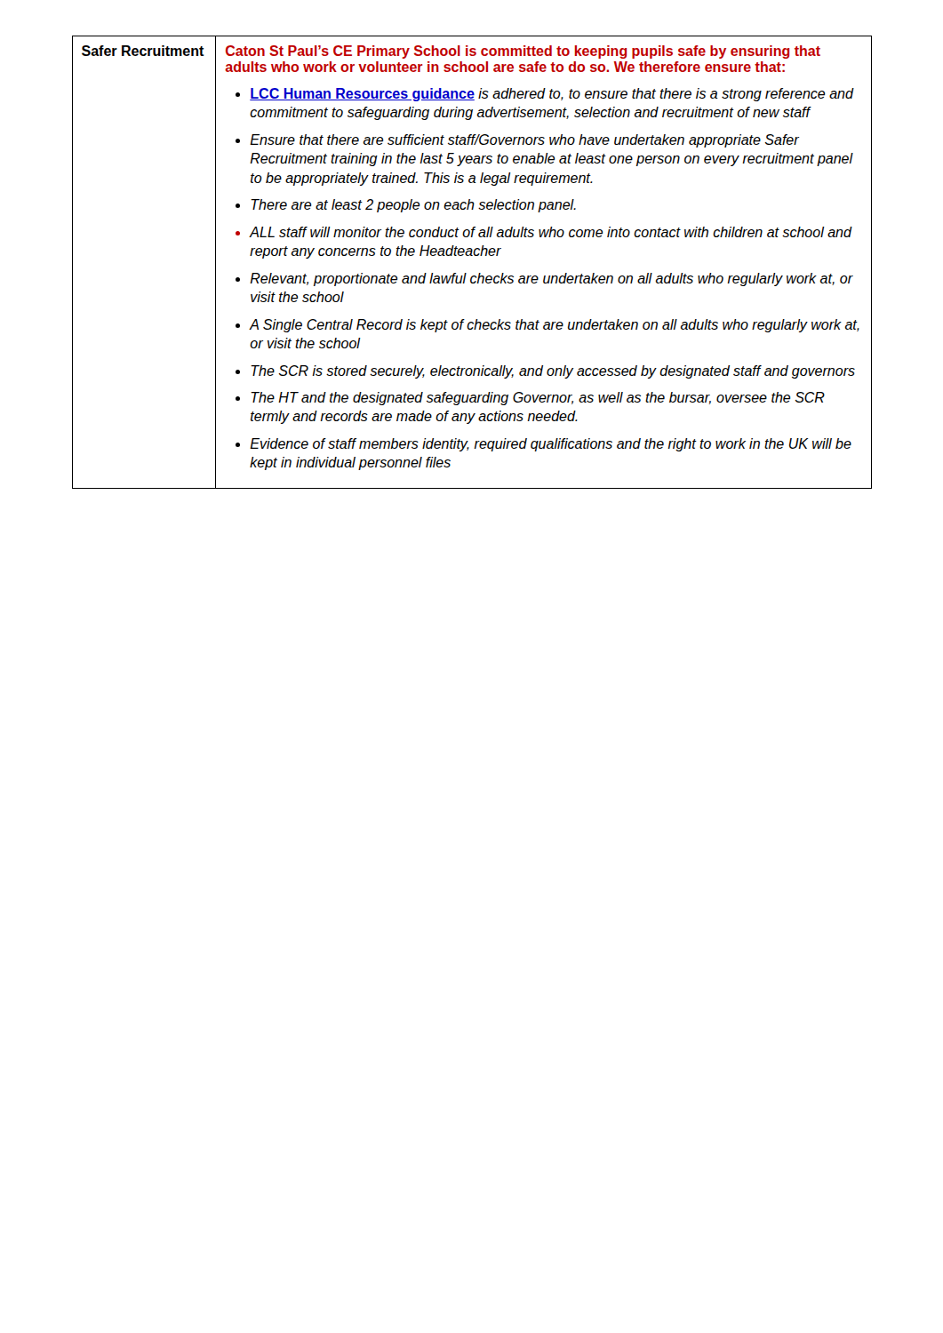| Safer Recruitment | Caton St Paul’s CE Primary School is committed to keeping pupils safe by ensuring that adults who work or volunteer in school are safe to do so. We therefore ensure that: LCC Human Resources guidance is adhered to, to ensure that there is a strong reference and commitment to safeguarding during advertisement, selection and recruitment of new staff Ensure that there are sufficient staff/Governors who have undertaken appropriate Safer Recruitment training in the last 5 years to enable at least one person on every recruitment panel to be appropriately trained. This is a legal requirement. There are at least 2 people on each selection panel. ALL staff will monitor the conduct of all adults who come into contact with children at school and report any concerns to the Headteacher Relevant, proportionate and lawful checks are undertaken on all adults who regularly work at, or visit the school A Single Central Record is kept of checks that are undertaken on all adults who regularly work at, or visit the school The SCR is stored securely, electronically, and only accessed by designated staff and governors The HT and the designated safeguarding Governor, as well as the bursar, oversee the SCR termly and records are made of any actions needed. Evidence of staff members identity, required qualifications and the right to work in the UK will be kept in individual personnel files |